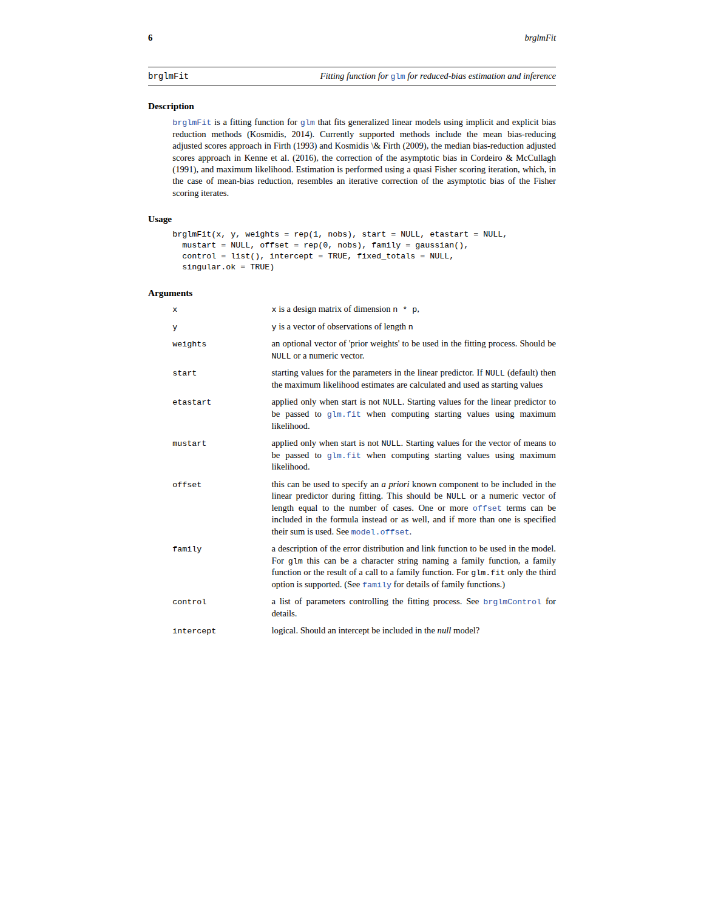6 brglmFit
brglmFit Fitting function for glm for reduced-bias estimation and inference
Description
brglmFit is a fitting function for glm that fits generalized linear models using implicit and explicit bias reduction methods (Kosmidis, 2014). Currently supported methods include the mean bias-reducing adjusted scores approach in Firth (1993) and Kosmidis \& Firth (2009), the median bias-reduction adjusted scores approach in Kenne et al. (2016), the correction of the asymptotic bias in Cordeiro & McCullagh (1991), and maximum likelihood. Estimation is performed using a quasi Fisher scoring iteration, which, in the case of mean-bias reduction, resembles an iterative correction of the asymptotic bias of the Fisher scoring iterates.
Usage
brglmFit(x, y, weights = rep(1, nobs), start = NULL, etastart = NULL,
  mustart = NULL, offset = rep(0, nobs), family = gaussian(),
  control = list(), intercept = TRUE, fixed_totals = NULL,
  singular.ok = TRUE)
Arguments
| x | x is a design matrix of dimension n * p , |
| y | y is a vector of observations of length n |
| weights | an optional vector of 'prior weights' to be used in the fitting process. Should be NULL or a numeric vector. |
| start | starting values for the parameters in the linear predictor. If NULL (default) then the maximum likelihood estimates are calculated and used as starting values |
| etastart | applied only when start is not NULL . Starting values for the linear predictor to be passed to glm.fit when computing starting values using maximum likelihood. |
| mustart | applied only when start is not NULL . Starting values for the vector of means to be passed to glm.fit when computing starting values using maximum likelihood. |
| offset | this can be used to specify an a priori known component to be included in the linear predictor during fitting. This should be NULL or a numeric vector of length equal to the number of cases. One or more offset terms can be included in the formula instead or as well, and if more than one is specified their sum is used. See model.offset . |
| family | a description of the error distribution and link function to be used in the model. For glm this can be a character string naming a family function, a family function or the result of a call to a family function. For glm.fit only the third option is supported. (See family for details of family functions.) |
| control | a list of parameters controlling the fitting process. See brglmControl for details. |
| intercept | logical. Should an intercept be included in the null model? |